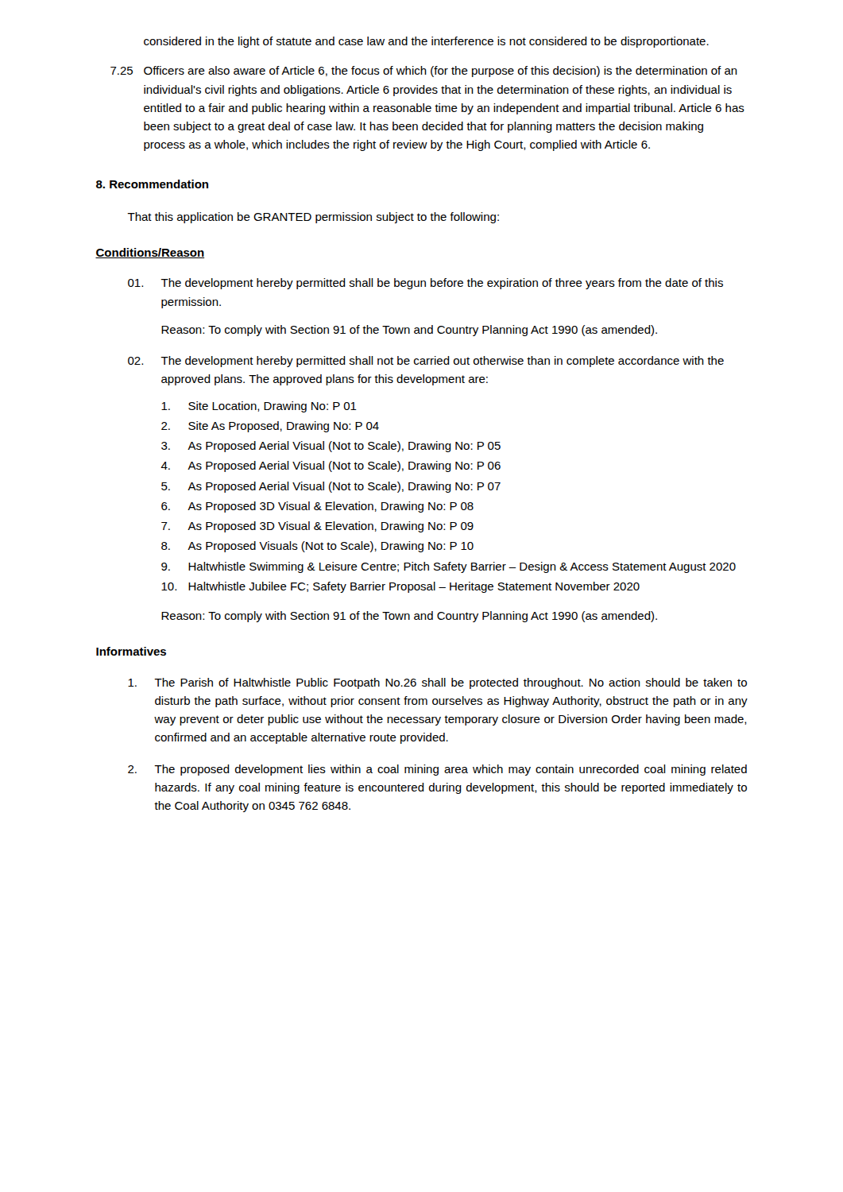considered in the light of statute and case law and the interference is not considered to be disproportionate.
7.25
Officers are also aware of Article 6, the focus of which (for the purpose of this decision) is the determination of an individual's civil rights and obligations. Article 6 provides that in the determination of these rights, an individual is entitled to a fair and public hearing within a reasonable time by an independent and impartial tribunal. Article 6 has been subject to a great deal of case law. It has been decided that for planning matters the decision making process as a whole, which includes the right of review by the High Court, complied with Article 6.
8. Recommendation
That this application be GRANTED permission subject to the following:
Conditions/Reason
The development hereby permitted shall be begun before the expiration of three years from the date of this permission.
Reason: To comply with Section 91 of the Town and Country Planning Act 1990 (as amended).
The development hereby permitted shall not be carried out otherwise than in complete accordance with the approved plans. The approved plans for this development are:
Site Location, Drawing No: P 01
Site As Proposed, Drawing No: P 04
As Proposed Aerial Visual (Not to Scale), Drawing No: P 05
As Proposed Aerial Visual (Not to Scale), Drawing No: P 06
As Proposed Aerial Visual (Not to Scale), Drawing No: P 07
As Proposed 3D Visual & Elevation, Drawing No: P 08
As Proposed 3D Visual & Elevation, Drawing No: P 09
As Proposed Visuals (Not to Scale), Drawing No: P 10
Haltwhistle Swimming & Leisure Centre; Pitch Safety Barrier – Design & Access Statement August 2020
Haltwhistle Jubilee FC; Safety Barrier Proposal – Heritage Statement November 2020
Reason: To comply with Section 91 of the Town and Country Planning Act 1990 (as amended).
Informatives
The Parish of Haltwhistle Public Footpath No.26 shall be protected throughout. No action should be taken to disturb the path surface, without prior consent from ourselves as Highway Authority, obstruct the path or in any way prevent or deter public use without the necessary temporary closure or Diversion Order having been made, confirmed and an acceptable alternative route provided.
The proposed development lies within a coal mining area which may contain unrecorded coal mining related hazards. If any coal mining feature is encountered during development, this should be reported immediately to the Coal Authority on 0345 762 6848.